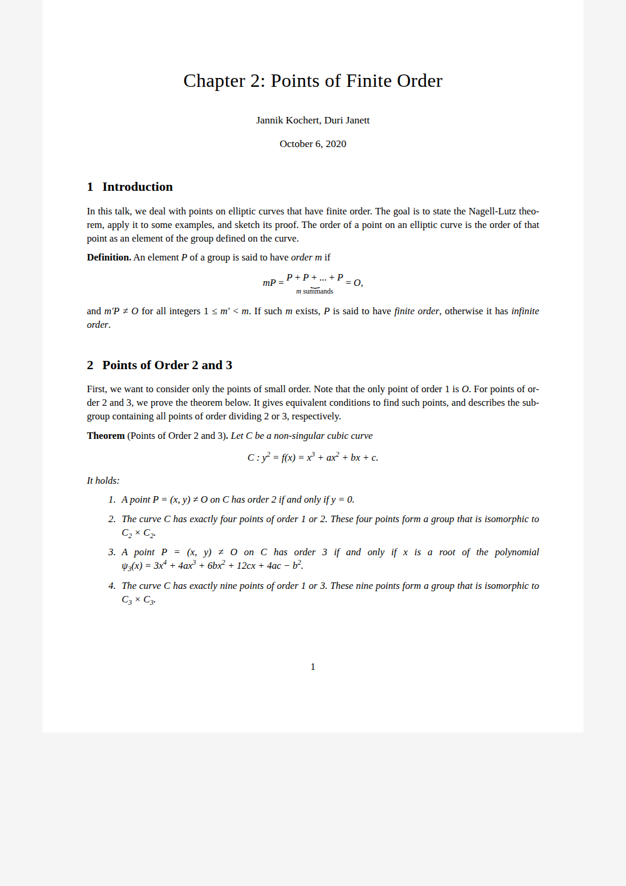Chapter 2: Points of Finite Order
Jannik Kochert, Duri Janett
October 6, 2020
1 Introduction
In this talk, we deal with points on elliptic curves that have finite order. The goal is to state the Nagell-Lutz theorem, apply it to some examples, and sketch its proof. The order of a point on an elliptic curve is the order of that point as an element of the group defined on the curve.
Definition. An element P of a group is said to have order m if
mP = P + P + ... + P⏟m summands = O,
and m′P ≠ O for all integers 1 ≤ m′ < m. If such m exists, P is said to have finite order, otherwise it has infinite order.
2 Points of Order 2 and 3
First, we want to consider only the points of small order. Note that the only point of order 1 is O. For points of order 2 and 3, we prove the theorem below. It gives equivalent conditions to find such points, and describes the subgroup containing all points of order dividing 2 or 3, respectively.
Theorem (Points of Order 2 and 3). Let C be a non-singular cubic curve
C : y2 = f(x) = x3 + ax2 + bx + c.
It holds:
A point P = (x, y) ≠ O on C has order 2 if and only if y = 0.
The curve C has exactly four points of order 1 or 2. These four points form a group that is isomorphic to C2 × C2.
A point P = (x, y) ≠ O on C has order 3 if and only if x is a root of the polynomial ψ3(x) = 3x4 + 4ax3 + 6bx2 + 12cx + 4ac − b2.
The curve C has exactly nine points of order 1 or 3. These nine points form a group that is isomorphic to C3 × C3.
1